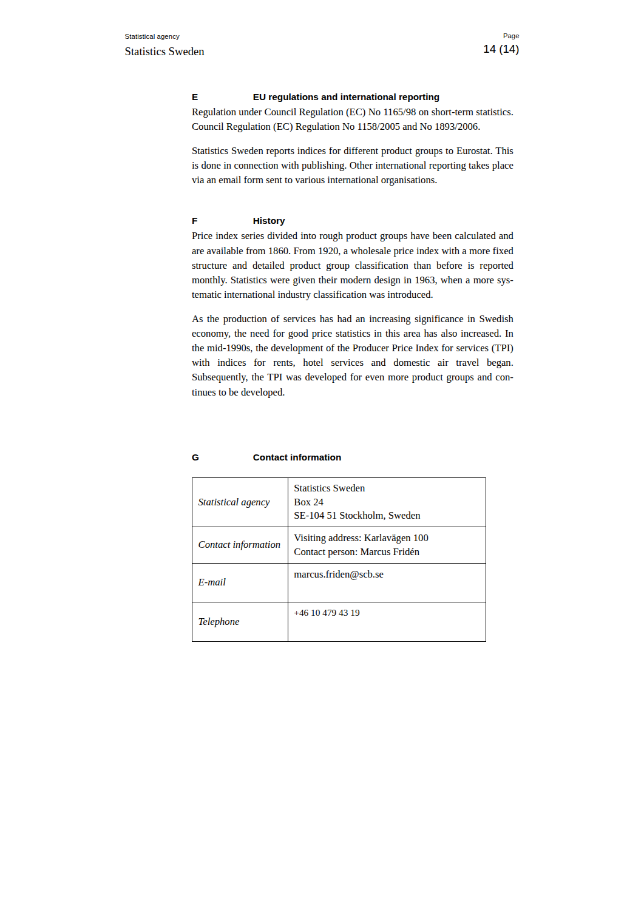Statistical agency
Statistics Sweden
Page
14 (14)
EEU regulations and international reporting
Regulation under Council Regulation (EC) No 1165/98 on short-term statistics. Council Regulation (EC) Regulation No 1158/2005 and No 1893/2006.
Statistics Sweden reports indices for different product groups to Eurostat. This is done in connection with publishing. Other international reporting takes place via an email form sent to various international organisations.
FHistory
Price index series divided into rough product groups have been calculated and are available from 1860. From 1920, a wholesale price index with a more fixed structure and detailed product group classification than before is reported monthly. Statistics were given their modern design in 1963, when a more systematic international industry classification was introduced.
As the production of services has had an increasing significance in Swedish economy, the need for good price statistics in this area has also increased. In the mid-1990s, the development of the Producer Price Index for services (TPI) with indices for rents, hotel services and domestic air travel began. Subsequently, the TPI was developed for even more product groups and continues to be developed.
GContact information
| Statistical agency | Statistics Sweden Box 24 SE-104 51 Stockholm, Sweden |
| Contact information | Visiting address: Karlavägen 100 Contact person: Marcus Fridén |
| E-mail | marcus.friden@scb.se |
| Telephone | +46 10 479 43 19 |